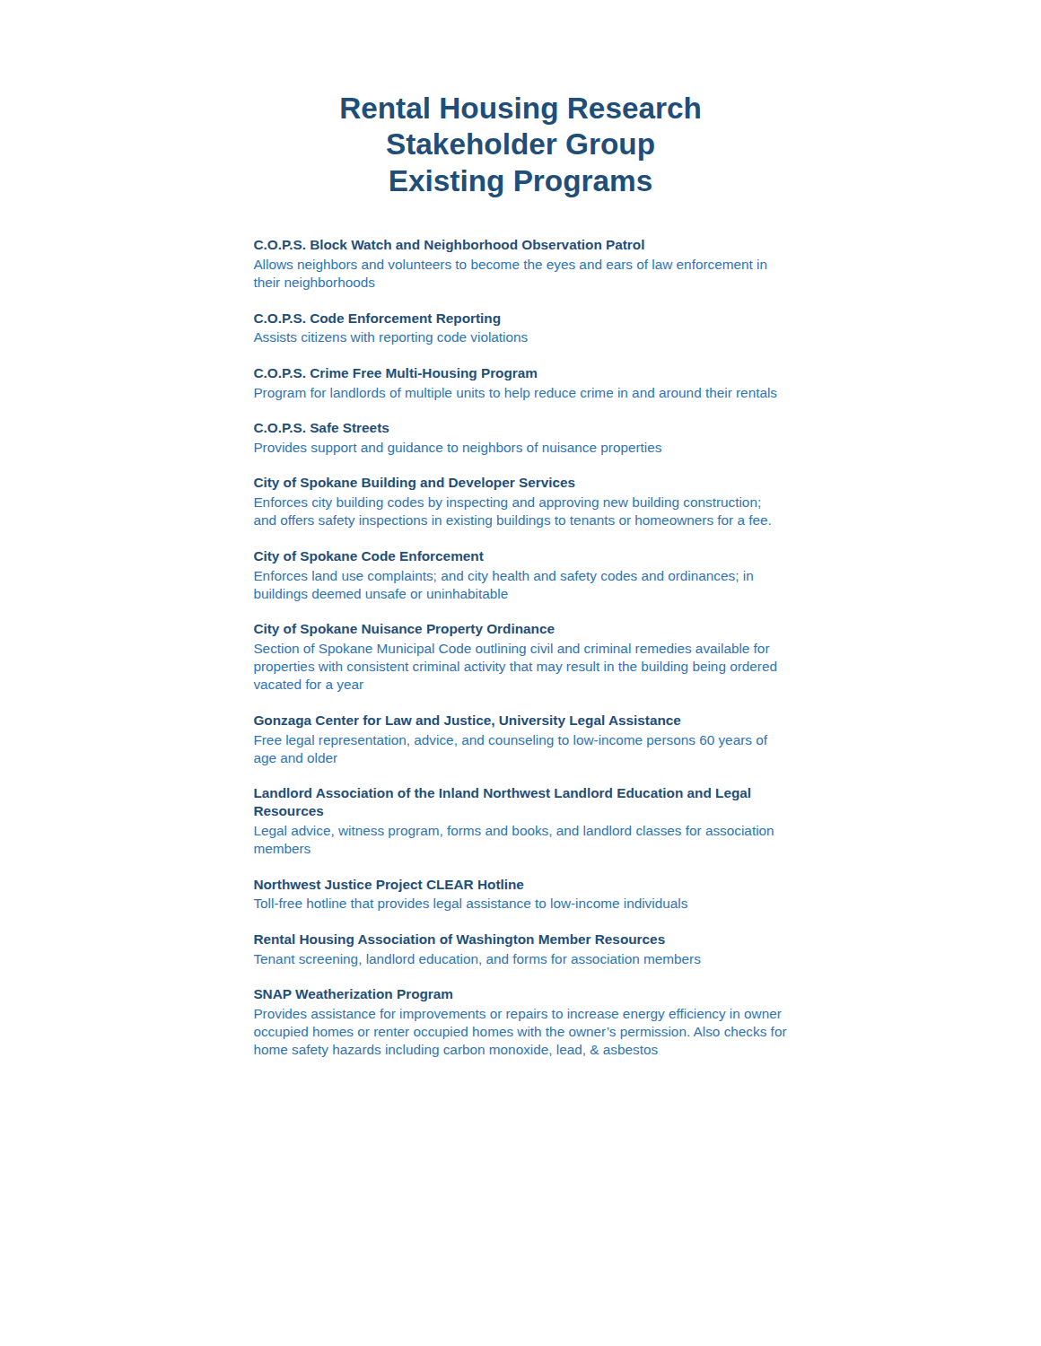Rental Housing Research Stakeholder GroupExisting Programs
C.O.P.S. Block Watch and Neighborhood Observation Patrol
Allows neighbors and volunteers to become the eyes and ears of law enforcement in their neighborhoods
C.O.P.S. Code Enforcement Reporting
Assists citizens with reporting code violations
C.O.P.S. Crime Free Multi-Housing Program
Program for landlords of multiple units to help reduce crime in and around their rentals
C.O.P.S. Safe Streets
Provides support and guidance to neighbors of nuisance properties
City of Spokane Building and Developer Services
Enforces city building codes by inspecting and approving new building construction; and offers safety inspections in existing buildings to tenants or homeowners for a fee.
City of Spokane Code Enforcement
Enforces land use complaints; and city health and safety codes and ordinances; in buildings deemed unsafe or uninhabitable
City of Spokane Nuisance Property Ordinance
Section of Spokane Municipal Code outlining civil and criminal remedies available for properties with consistent criminal activity that may result in the building being ordered vacated for a year
Gonzaga Center for Law and Justice, University Legal Assistance
Free legal representation, advice, and counseling to low-income persons 60 years of age and older
Landlord Association of the Inland Northwest Landlord Education and Legal Resources
Legal advice, witness program, forms and books, and landlord classes for association members
Northwest Justice Project CLEAR Hotline
Toll-free hotline that provides legal assistance to low-income individuals
Rental Housing Association of Washington Member Resources
Tenant screening, landlord education, and forms for association members
SNAP Weatherization Program
Provides assistance for improvements or repairs to increase energy efficiency in owner occupied homes or renter occupied homes with the owner’s permission. Also checks for home safety hazards including carbon monoxide, lead, & asbestos